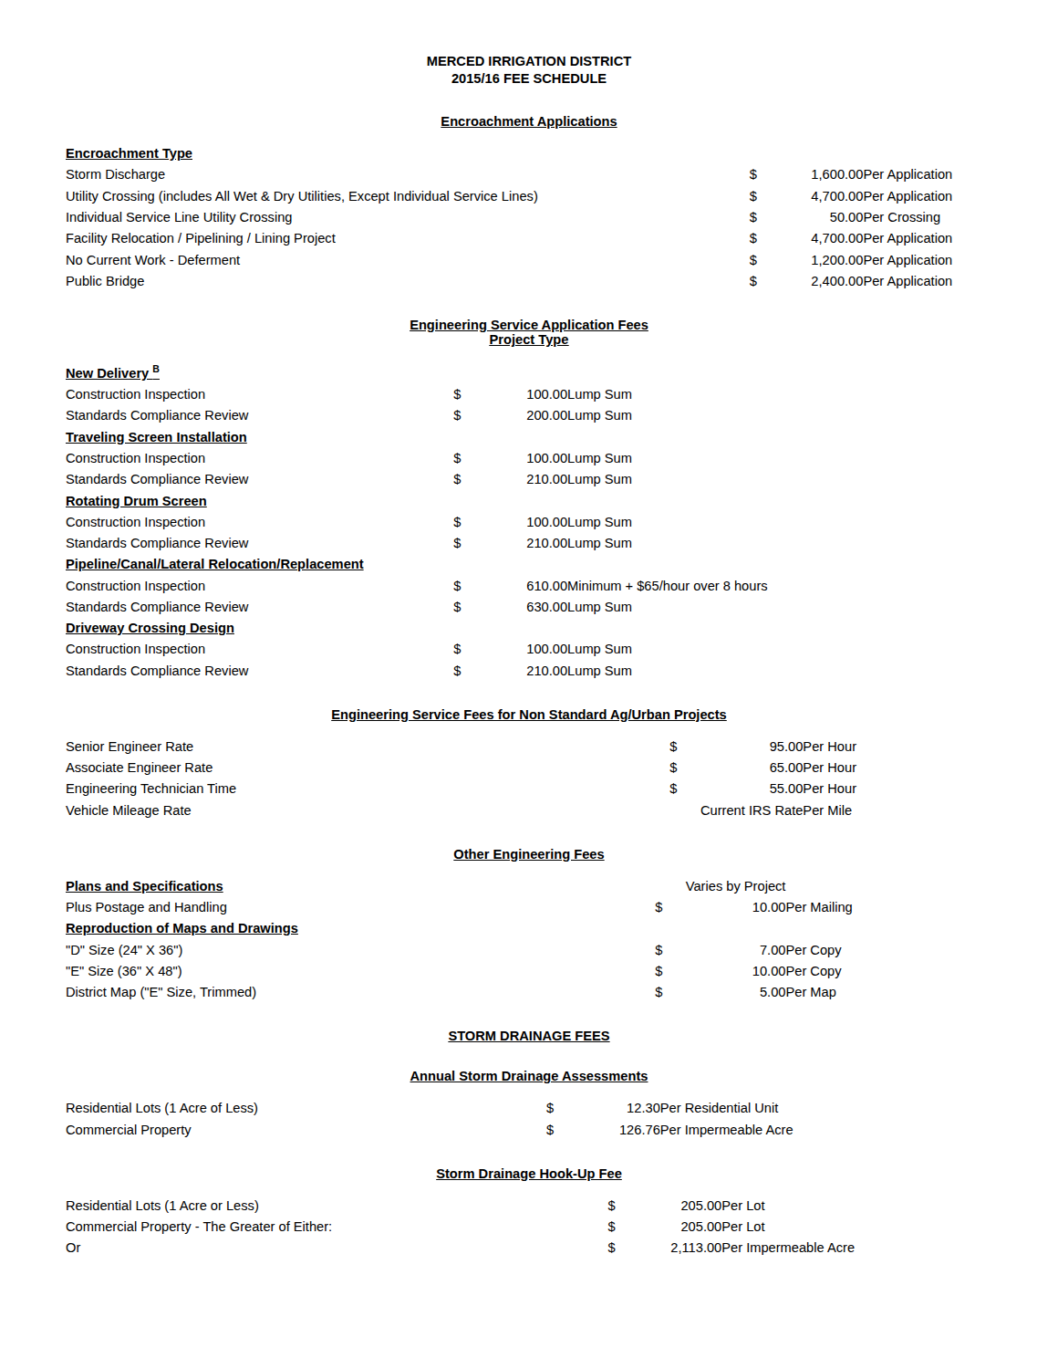MERCED IRRIGATION DISTRICT
2015/16 FEE SCHEDULE
Encroachment Applications
| Encroachment Type |
| Storm Discharge | $ | 1,600.00 | Per Application |
| Utility Crossing (includes All Wet & Dry Utilities, Except Individual Service Lines) | $ | 4,700.00 | Per Application |
| Individual Service Line Utility Crossing | $ | 50.00 | Per Crossing |
| Facility Relocation / Pipelining / Lining Project | $ | 4,700.00 | Per Application |
| No Current Work - Deferment | $ | 1,200.00 | Per Application |
| Public Bridge | $ | 2,400.00 | Per Application |
Engineering Service Application FeesProject Type
| New Delivery B |
| Construction Inspection | $ | 100.00 | Lump Sum |
| Standards Compliance Review | $ | 200.00 | Lump Sum |
| Traveling Screen Installation |
| Construction Inspection | $ | 100.00 | Lump Sum |
| Standards Compliance Review | $ | 210.00 | Lump Sum |
| Rotating Drum Screen |
| Construction Inspection | $ | 100.00 | Lump Sum |
| Standards Compliance Review | $ | 210.00 | Lump Sum |
| Pipeline/Canal/Lateral Relocation/Replacement |
| Construction Inspection | $ | 610.00 | Minimum + $65/hour over 8 hours |
| Standards Compliance Review | $ | 630.00 | Lump Sum |
| Driveway Crossing Design |
| Construction Inspection | $ | 100.00 | Lump Sum |
| Standards Compliance Review | $ | 210.00 | Lump Sum |
Engineering Service Fees for Non Standard Ag/Urban Projects
| Senior Engineer Rate | $ | 95.00 | Per Hour |
| Associate Engineer Rate | $ | 65.00 | Per Hour |
| Engineering Technician Time | $ | 55.00 | Per Hour |
| Vehicle Mileage Rate | | Current IRS Rate | Per Mile |
Other Engineering Fees
| Plans and Specifications | | Varies by Project | |
| Plus Postage and Handling | $ | 10.00 | Per Mailing |
| Reproduction of Maps and Drawings |
| "D" Size (24" X 36") | $ | 7.00 | Per Copy |
| "E" Size (36" X 48") | $ | 10.00 | Per Copy |
| District Map ("E" Size, Trimmed) | $ | 5.00 | Per Map |
STORM DRAINAGE FEES
Annual Storm Drainage Assessments
| Residential Lots (1 Acre of Less) | $ | 12.30 | Per Residential Unit |
| Commercial Property | $ | 126.76 | Per Impermeable Acre |
Storm Drainage Hook-Up Fee
| Residential Lots (1 Acre or Less) | $ | 205.00 | Per Lot |
| Commercial Property - The Greater of Either: | $ | 205.00 | Per Lot |
| Or | $ | 2,113.00 | Per Impermeable Acre |